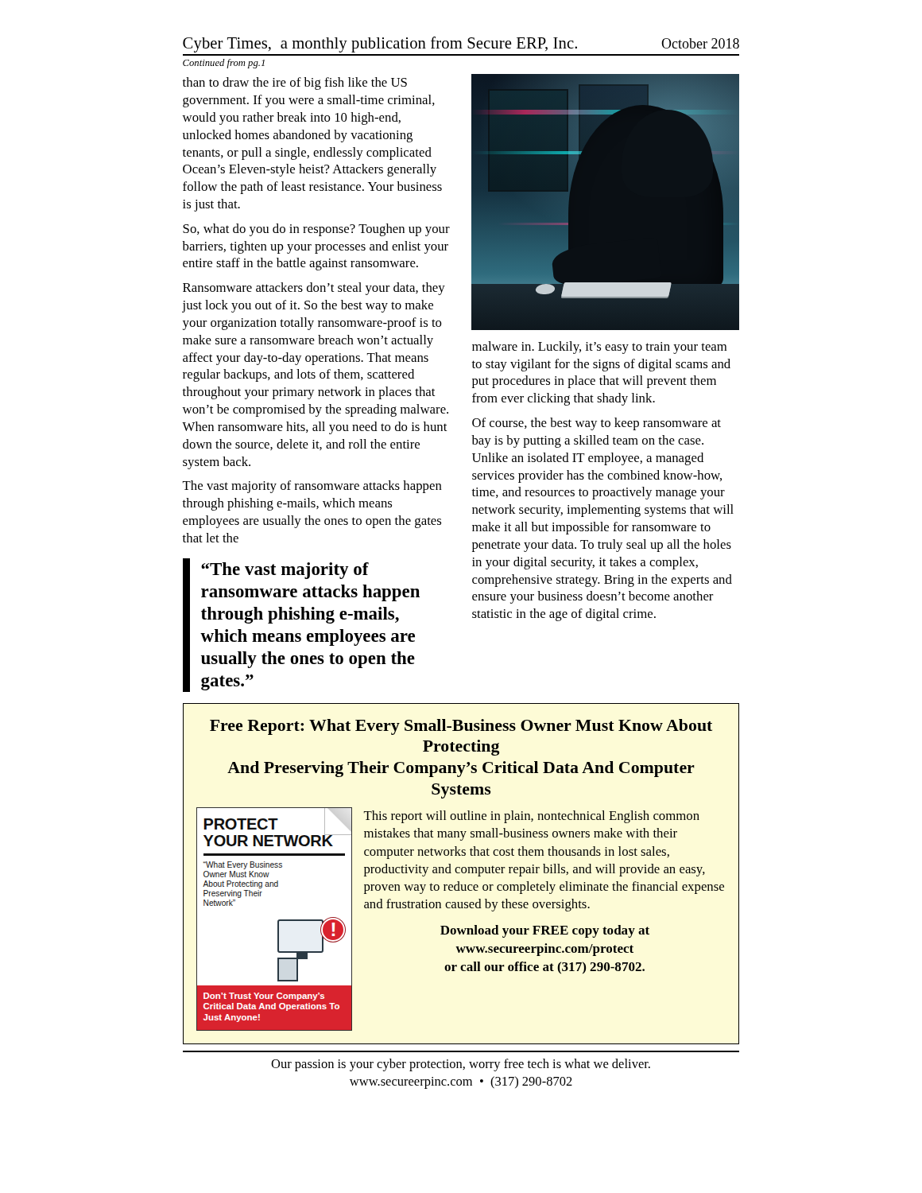Cyber Times, a monthly publication from Secure ERP, Inc.
October 2018
Continued from pg.1
than to draw the ire of big fish like the US government. If you were a small-time criminal, would you rather break into 10 high-end, unlocked homes abandoned by vacationing tenants, or pull a single, endlessly complicated Ocean’s Eleven-style heist? Attackers generally follow the path of least resistance. Your business is just that.
So, what do you do in response? Toughen up your barriers, tighten up your processes and enlist your entire staff in the battle against ransomware.
Ransomware attackers don’t steal your data, they just lock you out of it. So the best way to make your organization totally ransomware-proof is to make sure a ransomware breach won’t actually affect your day-to-day operations. That means regular backups, and lots of them, scattered throughout your primary network in places that won’t be compromised by the spreading malware. When ransomware hits, all you need to do is hunt down the source, delete it, and roll the entire system back.
The vast majority of ransomware attacks happen through phishing e-mails, which means employees are usually the ones to open the gates that let the
“The vast majority of ransomware attacks happen through phishing e-mails, which means employees are usually the ones to open the gates.”
malware in. Luckily, it’s easy to train your team to stay vigilant for the signs of digital scams and put procedures in place that will prevent them from ever clicking that shady link.
Of course, the best way to keep ransomware at bay is by putting a skilled team on the case. Unlike an isolated IT employee, a managed services provider has the combined know-how, time, and resources to proactively manage your network security, implementing systems that will make it all but impossible for ransomware to penetrate your data. To truly seal up all the holes in your digital security, it takes a complex, comprehensive strategy. Bring in the experts and ensure your business doesn’t become another statistic in the age of digital crime.
Free Report: What Every Small-Business Owner Must Know About Protecting
And Preserving Their Company’s Critical Data And Computer Systems
PROTECTYOUR NETWORK
“What Every Business Owner Must Know About Protecting and Preserving Their Network”
!
Don’t Trust Your Company’s Critical Data And Operations To Just Anyone!
This report will outline in plain, nontechnical English common mistakes that many small-business owners make with their computer networks that cost them thousands in lost sales, productivity and computer repair bills, and will provide an easy, proven way to reduce or completely eliminate the financial expense and frustration caused by these oversights.
Download your FREE copy today at
www.secureerpinc.com/protect
or call our office at (317) 290-8702.
Our passion is your cyber protection, worry free tech is what we deliver.
www.secureerpinc.com • (317) 290-8702